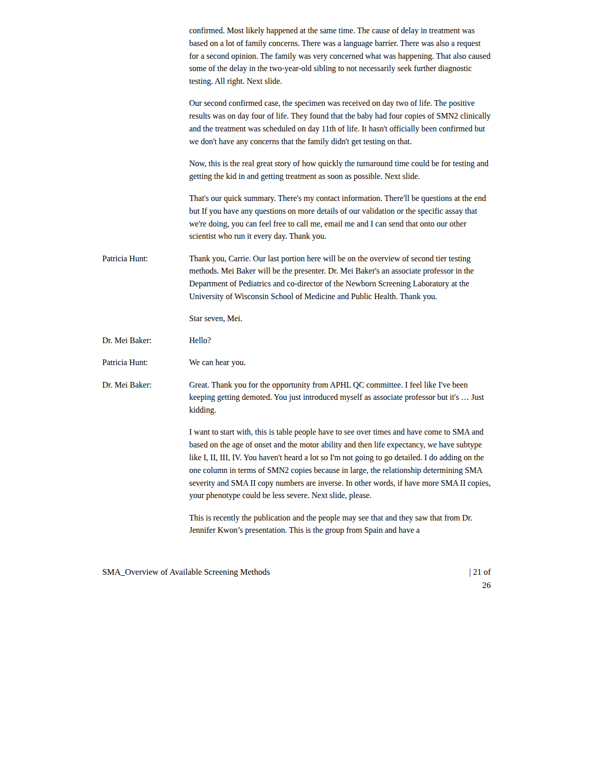confirmed. Most likely happened at the same time. The cause of delay in treatment was based on a lot of family concerns. There was a language barrier. There was also a request for a second opinion. The family was very concerned what was happening. That also caused some of the delay in the two-year-old sibling to not necessarily seek further diagnostic testing. All right. Next slide.
Our second confirmed case, the specimen was received on day two of life. The positive results was on day four of life. They found that the baby had four copies of SMN2 clinically and the treatment was scheduled on day 11th of life. It hasn't officially been confirmed but we don't have any concerns that the family didn't get testing on that.
Now, this is the real great story of how quickly the turnaround time could be for testing and getting the kid in and getting treatment as soon as possible. Next slide.
That's our quick summary. There's my contact information. There'll be questions at the end but If you have any questions on more details of our validation or the specific assay that we're doing, you can feel free to call me, email me and I can send that onto our other scientist who run it every day. Thank you.
Patricia Hunt:
Thank you, Carrie. Our last portion here will be on the overview of second tier testing methods. Mei Baker will be the presenter. Dr. Mei Baker's an associate professor in the Department of Pediatrics and co-director of the Newborn Screening Laboratory at the University of Wisconsin School of Medicine and Public Health. Thank you.
Star seven, Mei.
Dr. Mei Baker:
Hello?
Patricia Hunt:
We can hear you.
Dr. Mei Baker:
Great. Thank you for the opportunity from APHL QC committee. I feel like I've been keeping getting demoted. You just introduced myself as associate professor but it's … Just kidding.
I want to start with, this is table people have to see over times and have come to SMA and based on the age of onset and the motor ability and then life expectancy, we have subtype like I, II, III, IV. You haven't heard a lot so I'm not going to go detailed. I do adding on the one column in terms of SMN2 copies because in large, the relationship determining SMA severity and SMA II copy numbers are inverse. In other words, if have more SMA II copies, your phenotype could be less severe. Next slide, please.
This is recently the publication and the people may see that and they saw that from Dr. Jennifer Kwon’s presentation. This is the group from Spain and have a
SMA_Overview of Available Screening Methods
| 21 of26